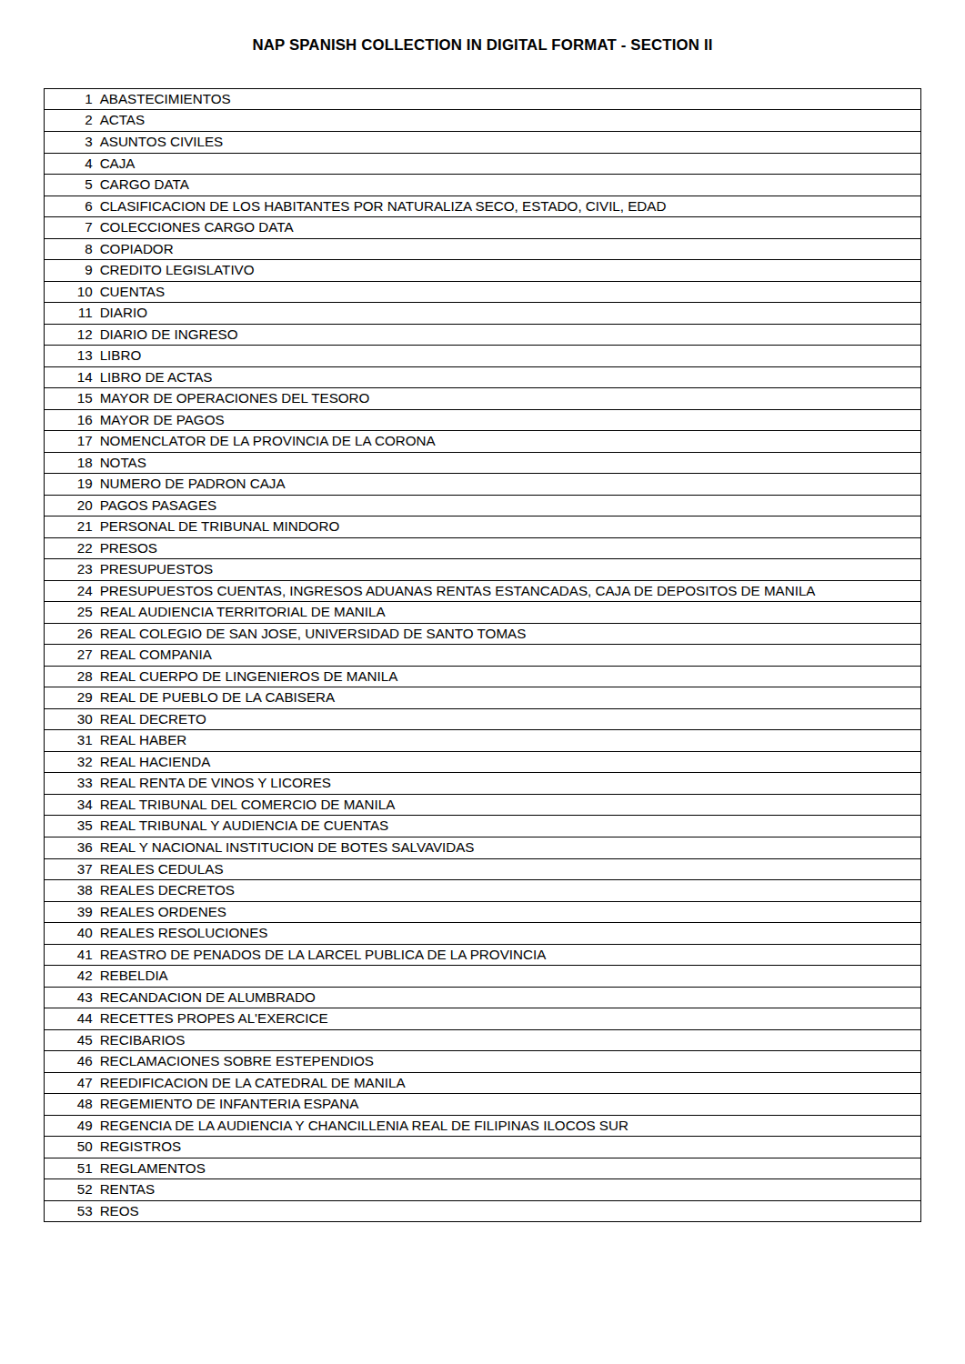NAP SPANISH COLLECTION IN DIGITAL FORMAT - SECTION II
| 1 | ABASTECIMIENTOS |
| 2 | ACTAS |
| 3 | ASUNTOS CIVILES |
| 4 | CAJA |
| 5 | CARGO DATA |
| 6 | CLASIFICACION DE LOS HABITANTES POR NATURALIZA SECO, ESTADO, CIVIL, EDAD |
| 7 | COLECCIONES CARGO DATA |
| 8 | COPIADOR |
| 9 | CREDITO LEGISLATIVO |
| 10 | CUENTAS |
| 11 | DIARIO |
| 12 | DIARIO DE INGRESO |
| 13 | LIBRO |
| 14 | LIBRO DE ACTAS |
| 15 | MAYOR DE OPERACIONES DEL TESORO |
| 16 | MAYOR DE PAGOS |
| 17 | NOMENCLATOR DE LA PROVINCIA DE LA CORONA |
| 18 | NOTAS |
| 19 | NUMERO DE PADRON CAJA |
| 20 | PAGOS PASAGES |
| 21 | PERSONAL DE TRIBUNAL MINDORO |
| 22 | PRESOS |
| 23 | PRESUPUESTOS |
| 24 | PRESUPUESTOS CUENTAS, INGRESOS ADUANAS RENTAS ESTANCADAS, CAJA DE DEPOSITOS DE MANILA |
| 25 | REAL AUDIENCIA TERRITORIAL DE MANILA |
| 26 | REAL COLEGIO DE SAN JOSE, UNIVERSIDAD DE SANTO TOMAS |
| 27 | REAL COMPANIA |
| 28 | REAL CUERPO DE LINGENIEROS DE MANILA |
| 29 | REAL DE PUEBLO DE LA CABISERA |
| 30 | REAL DECRETO |
| 31 | REAL HABER |
| 32 | REAL HACIENDA |
| 33 | REAL RENTA DE VINOS Y LICORES |
| 34 | REAL TRIBUNAL DEL COMERCIO DE MANILA |
| 35 | REAL TRIBUNAL Y AUDIENCIA DE CUENTAS |
| 36 | REAL Y NACIONAL INSTITUCION DE BOTES SALVAVIDAS |
| 37 | REALES CEDULAS |
| 38 | REALES DECRETOS |
| 39 | REALES ORDENES |
| 40 | REALES RESOLUCIONES |
| 41 | REASTRO DE PENADOS DE LA LARCEL PUBLICA DE LA PROVINCIA |
| 42 | REBELDIA |
| 43 | RECANDACION DE ALUMBRADO |
| 44 | RECETTES PROPES AL'EXERCICE |
| 45 | RECIBARIOS |
| 46 | RECLAMACIONES SOBRE ESTEPENDIOS |
| 47 | REEDIFICACION DE LA CATEDRAL DE MANILA |
| 48 | REGEMIENTO DE INFANTERIA ESPANA |
| 49 | REGENCIA DE LA AUDIENCIA Y CHANCILLENIA REAL DE FILIPINAS ILOCOS SUR |
| 50 | REGISTROS |
| 51 | REGLAMENTOS |
| 52 | RENTAS |
| 53 | REOS |